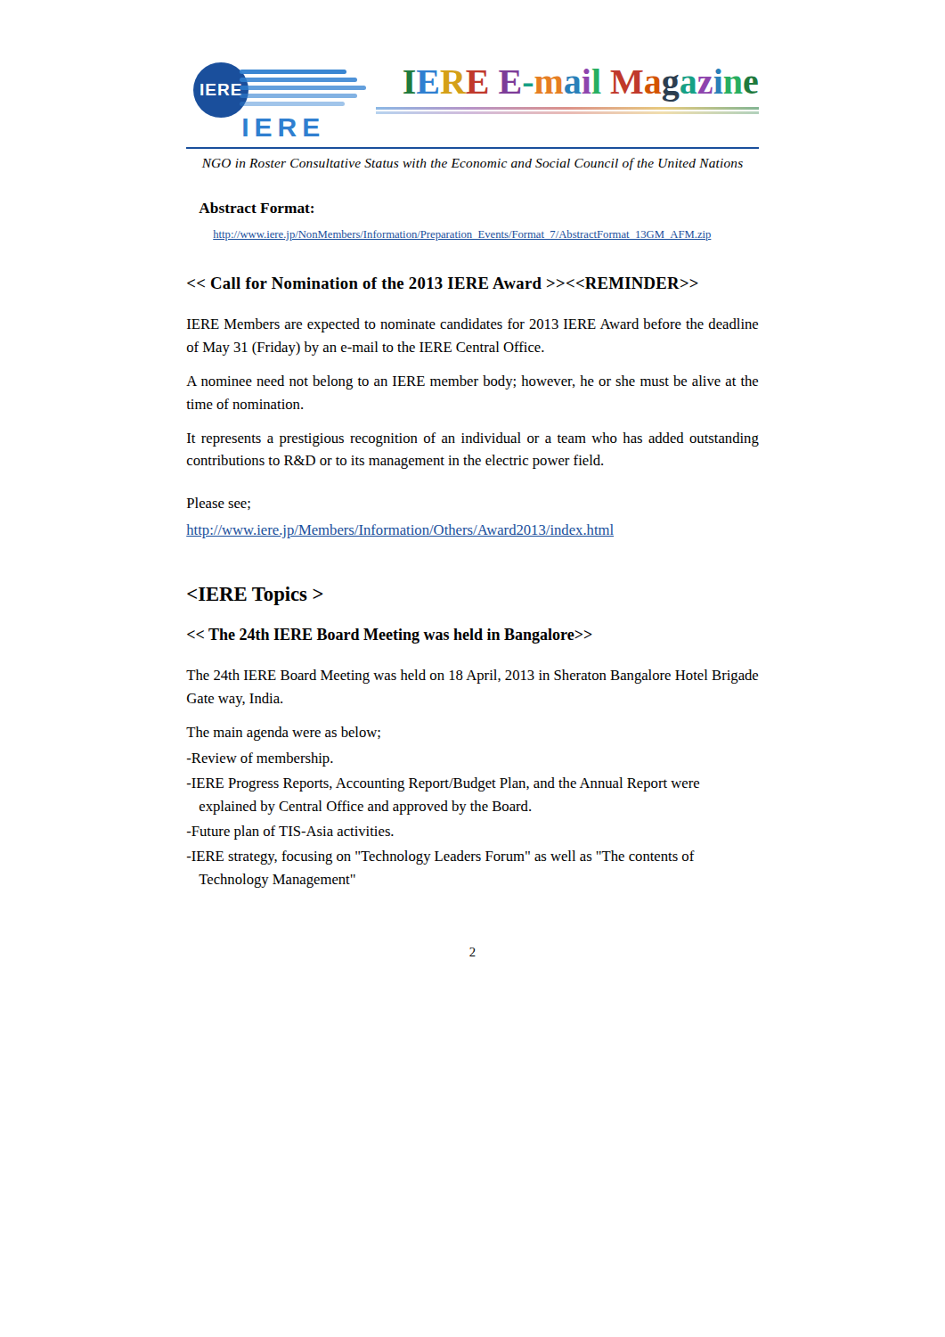IERE
IERE
IERE E-mail Magazine
NGO in Roster Consultative Status with the Economic and Social Council of the United Nations
Abstract Format:
http://www.iere.jp/NonMembers/Information/Preparation_Events/Format_7/AbstractFormat_13GM_AFM.zip
<< Call for Nomination of the 2013 IERE Award >><<REMINDER>>
IERE Members are expected to nominate candidates for 2013 IERE Award before the deadline of May 31 (Friday) by an e-mail to the IERE Central Office.
A nominee need not belong to an IERE member body; however, he or she must be alive at the time of nomination.
It represents a prestigious recognition of an individual or a team who has added outstanding contributions to R&D or to its management in the electric power field.
Please see;
http://www.iere.jp/Members/Information/Others/Award2013/index.html
<IERE Topics >
<< The 24th IERE Board Meeting was held in Bangalore>>
The 24th IERE Board Meeting was held on 18 April, 2013 in Sheraton Bangalore Hotel Brigade Gate way, India.
The main agenda were as below;
-Review of membership.
-IERE Progress Reports, Accounting Report/Budget Plan, and the Annual Report wereexplained by Central Office and approved by the Board.
-Future plan of TIS-Asia activities.
-IERE strategy, focusing on "Technology Leaders Forum" as well as "The contents ofTechnology Management"
2